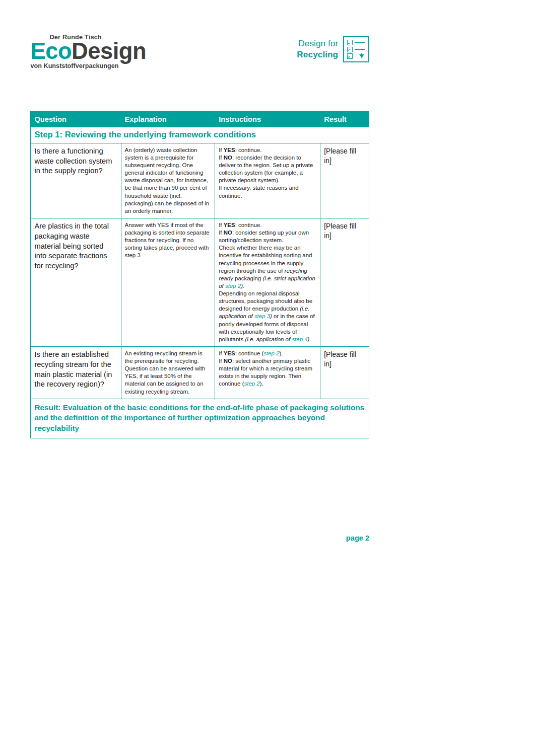Der Runde Tisch
Eco••Design
von Kunststoffverpackungen
Design for
Recycling
| Question | Explanation | Instructions | Result |
| --- | --- | --- | --- |
| Step 1: Reviewing the underlying framework conditions |
| Is there a functioning waste collection system in the supply region? | An (orderly) waste collection system is a prerequisite for subsequent recycling. One general indicator of functioning waste disposal can, for instance, be that more than 90 per cent of household waste (incl. packaging) can be disposed of in an orderly manner. | If YES : continue. If NO : reconsider the decision to deliver to the region. Set up a private collection system (for example, a private deposit system). If necessary, state reasons and continue. | [Please fill in] |
| Are plastics in the total packaging waste material being sorted into separate fractions for recycling? | Answer with YES if most of the packaging is sorted into separate fractions for recycling. If no sorting takes place, proceed with step 3 | If YES : continue. If NO : consider setting up your own sorting/collection system. Check whether there may be an incentive for establishing sorting and recycling processes in the supply region through the use of recycling ready packaging (i.e. strict application of step 2 ) . Depending on regional disposal structures, packaging should also be designed for energy production (i.e. application of step 3 ) or in the case of poorly developed forms of disposal with exceptionally low levels of pollutants (i.e. application of step 4 ) . | [Please fill in] |
| Is there an established recycling stream for the main plastic material (in the recovery region)? | An existing recycling stream is the prerequisite for recycling. Question can be answered with YES, if at least 50% of the material can be assigned to an existing recycling stream. | If YES : continue ( step 2 ). If NO : select another primary plastic material for which a recycling stream exists in the supply region. Then continue ( step 2 ). | [Please fill in] |
| Result: Evaluation of the basic conditions for the end-of-life phase of packaging solutions and the definition of the importance of further optimization approaches beyond recyclability |
page 2